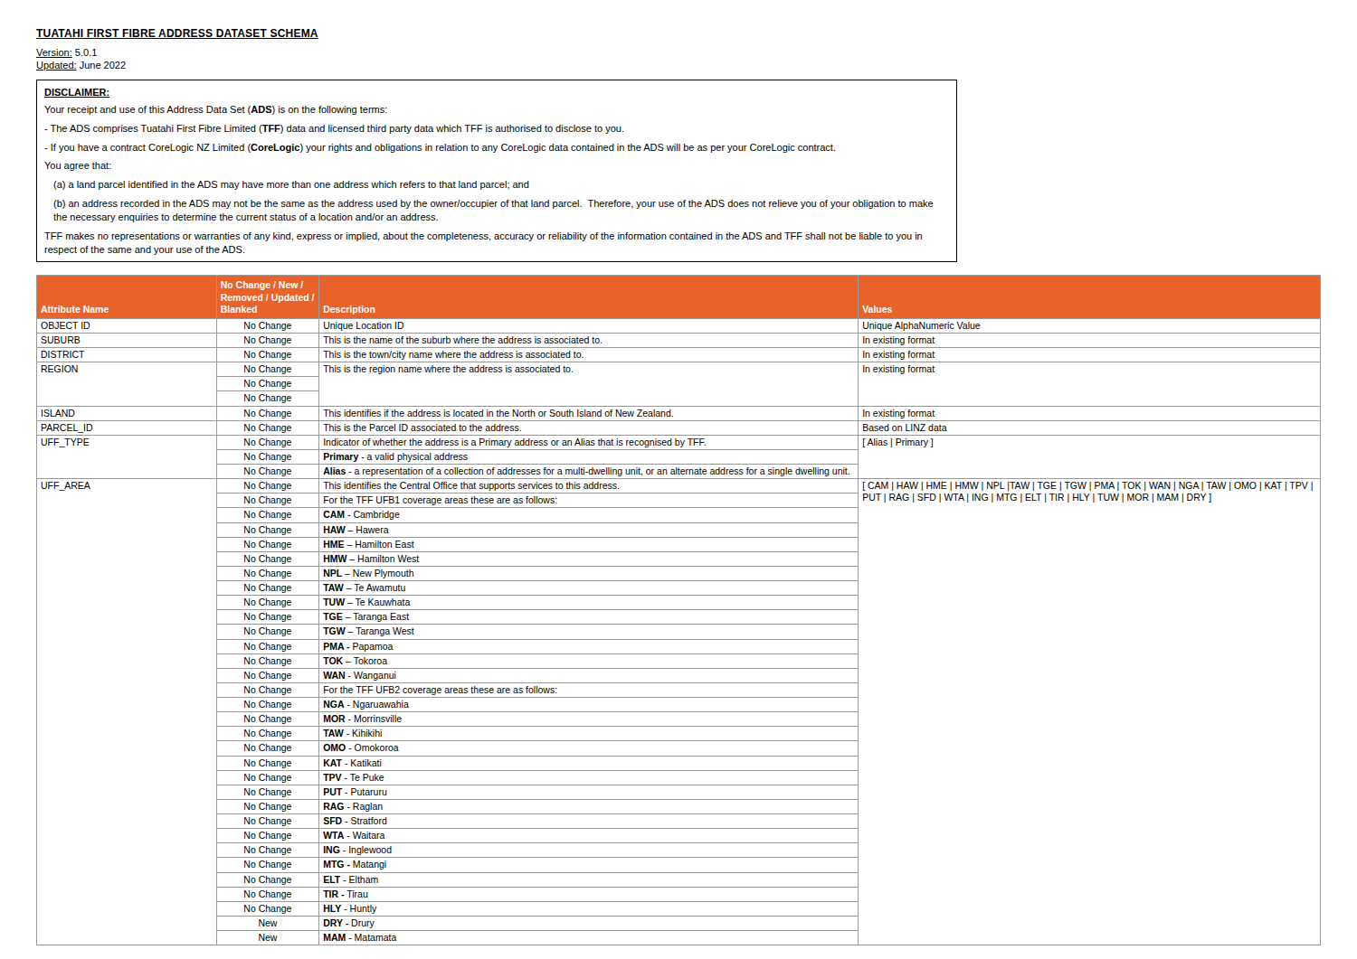TUATAHI FIRST FIBRE ADDRESS DATASET SCHEMA
Version: 5.0.1
Updated: June 2022
DISCLAIMER:
Your receipt and use of this Address Data Set (ADS) is on the following terms:
- The ADS comprises Tuatahi First Fibre Limited (TFF) data and licensed third party data which TFF is authorised to disclose to you.
- If you have a contract CoreLogic NZ Limited (CoreLogic) your rights and obligations in relation to any CoreLogic data contained in the ADS will be as per your CoreLogic contract.
You agree that:
(a) a land parcel identified in the ADS may have more than one address which refers to that land parcel; and
(b) an address recorded in the ADS may not be the same as the address used by the owner/occupier of that land parcel. Therefore, your use of the ADS does not relieve you of your obligation to make the necessary enquiries to determine the current status of a location and/or an address.
TFF makes no representations or warranties of any kind, express or implied, about the completeness, accuracy or reliability of the information contained in the ADS and TFF shall not be liable to you in respect of the same and your use of the ADS.
| Attribute Name | No Change / New / Removed / Updated / Blanked | Description | Values |
| --- | --- | --- | --- |
| OBJECT ID | No Change | Unique Location ID | Unique AlphaNumeric Value |
| SUBURB | No Change | This is the name of the suburb where the address is associated to. | In existing format |
| DISTRICT | No Change | This is the town/city name where the address is associated to. | In existing format |
| REGION | No Change | This is the region name where the address is associated to. | In existing format |
| No Change |
| No Change |
| ISLAND | No Change | This identifies if the address is located in the North or South Island of New Zealand. | In existing format |
| PARCEL_ID | No Change | This is the Parcel ID associated to the address. | Based on LINZ data |
| UFF_TYPE | No Change | Indicator of whether the address is a Primary address or an Alias that is recognised by TFF. | [ Alias / Primary ] |
| No Change | Primary - a valid physical address |
| No Change | Alias - a representation of a collection of addresses for a multi-dwelling unit, or an alternate address for a single dwelling unit. |
| UFF_AREA | No Change | This identifies the Central Office that supports services to this address. | [ CAM / HAW / HME / HMW / NPL /TAW / TGE / TGW / PMA / TOK / WAN / NGA / TAW / OMO / KAT / TPV / PUT / RAG / SFD / WTA / ING / MTG / ELT / TIR / HLY / TUW / MOR / MAM / DRY ] |
| No Change | For the TFF UFB1 coverage areas these are as follows: |
| No Change | CAM - Cambridge |
| No Change | HAW – Hawera |
| No Change | HME – Hamilton East |
| No Change | HMW – Hamilton West |
| No Change | NPL – New Plymouth |
| No Change | TAW – Te Awamutu |
| No Change | TUW – Te Kauwhata |
| No Change | TGE – Taranga East |
| No Change | TGW – Taranga West |
| No Change | PMA - Papamoa |
| No Change | TOK – Tokoroa |
| No Change | WAN - Wanganui |
| No Change | For the TFF UFB2 coverage areas these are as follows: |
| No Change | NGA - Ngaruawahia |
| No Change | MOR - Morrinsville |
| No Change | TAW - Kihikihi |
| No Change | OMO - Omokoroa |
| No Change | KAT - Katikati |
| No Change | TPV - Te Puke |
| No Change | PUT - Putaruru |
| No Change | RAG - Raglan |
| No Change | SFD - Stratford |
| No Change | WTA - Waitara |
| No Change | ING - Inglewood |
| No Change | MTG - Matangi |
| No Change | ELT - Eltham |
| No Change | TIR - Tirau |
| No Change | HLY - Huntly |
| New | DRY - Drury |
| New | MAM - Matamata |